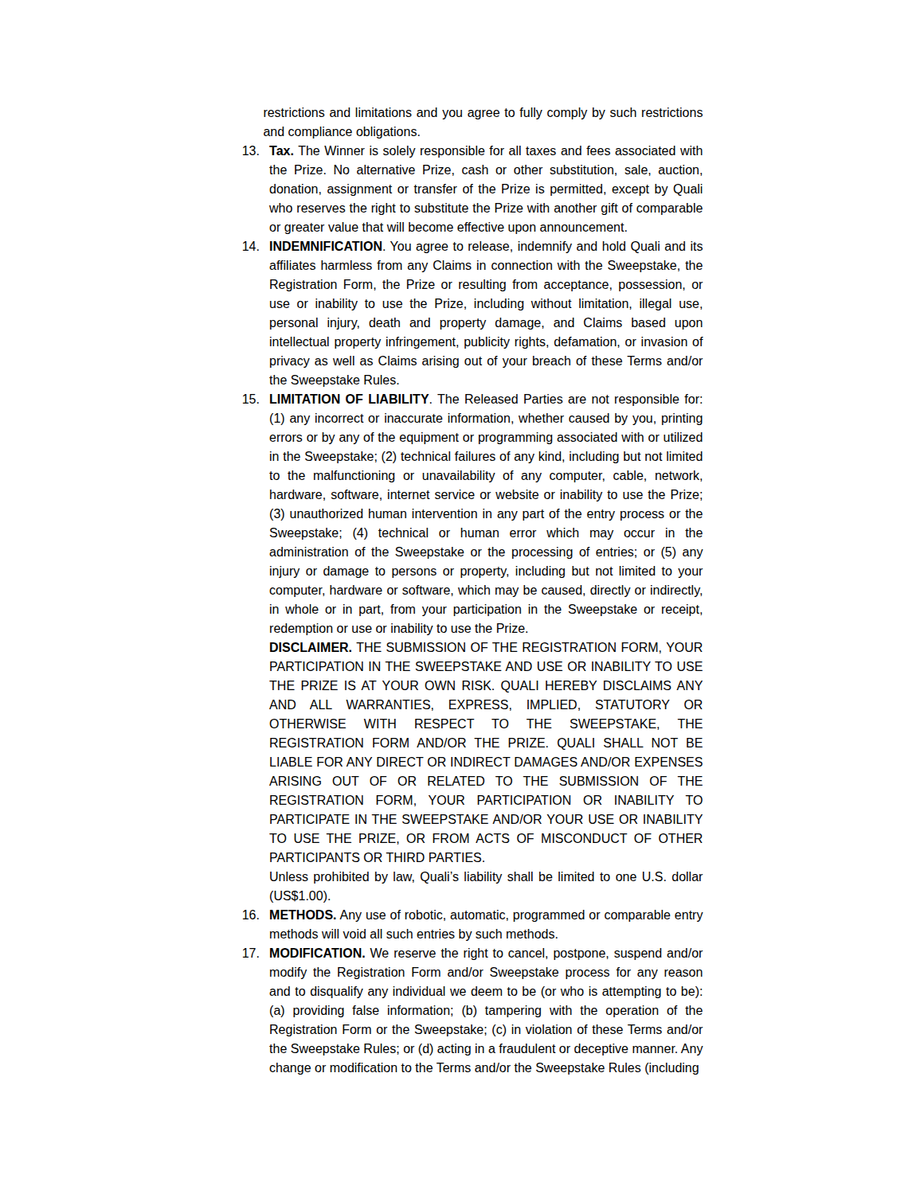restrictions and limitations and you agree to fully comply by such restrictions and compliance obligations.
Tax. The Winner is solely responsible for all taxes and fees associated with the Prize. No alternative Prize, cash or other substitution, sale, auction, donation, assignment or transfer of the Prize is permitted, except by Quali who reserves the right to substitute the Prize with another gift of comparable or greater value that will become effective upon announcement.
INDEMNIFICATION. You agree to release, indemnify and hold Quali and its affiliates harmless from any Claims in connection with the Sweepstake, the Registration Form, the Prize or resulting from acceptance, possession, or use or inability to use the Prize, including without limitation, illegal use, personal injury, death and property damage, and Claims based upon intellectual property infringement, publicity rights, defamation, or invasion of privacy as well as Claims arising out of your breach of these Terms and/or the Sweepstake Rules.
LIMITATION OF LIABILITY. The Released Parties are not responsible for: (1) any incorrect or inaccurate information, whether caused by you, printing errors or by any of the equipment or programming associated with or utilized in the Sweepstake; (2) technical failures of any kind, including but not limited to the malfunctioning or unavailability of any computer, cable, network, hardware, software, internet service or website or inability to use the Prize; (3) unauthorized human intervention in any part of the entry process or the Sweepstake; (4) technical or human error which may occur in the administration of the Sweepstake or the processing of entries; or (5) any injury or damage to persons or property, including but not limited to your computer, hardware or software, which may be caused, directly or indirectly, in whole or in part, from your participation in the Sweepstake or receipt, redemption or use or inability to use the Prize.
DISCLAIMER. The submission of the Registration Form, your participation in the Sweepstake and use or inability to use the Prize is at your own risk. Quali hereby disclaims any and all warranties, express, implied, statutory or otherwise with respect to the Sweepstake, the Registration Form and/or the Prize. Quali shall not be liable for any direct or indirect damages and/or expenses arising out of or related to the submission of the Registration Form, your participation or inability to participate in the Sweepstake and/or your use or inability to use the Prize, or from acts of misconduct of other participants or third parties.
Unless prohibited by law, Quali’s liability shall be limited to one U.S. dollar (US$1.00).
METHODS. Any use of robotic, automatic, programmed or comparable entry methods will void all such entries by such methods.
MODIFICATION. We reserve the right to cancel, postpone, suspend and/or modify the Registration Form and/or Sweepstake process for any reason and to disqualify any individual we deem to be (or who is attempting to be): (a) providing false information; (b) tampering with the operation of the Registration Form or the Sweepstake; (c) in violation of these Terms and/or the Sweepstake Rules; or (d) acting in a fraudulent or deceptive manner. Any change or modification to the Terms and/or the Sweepstake Rules (including